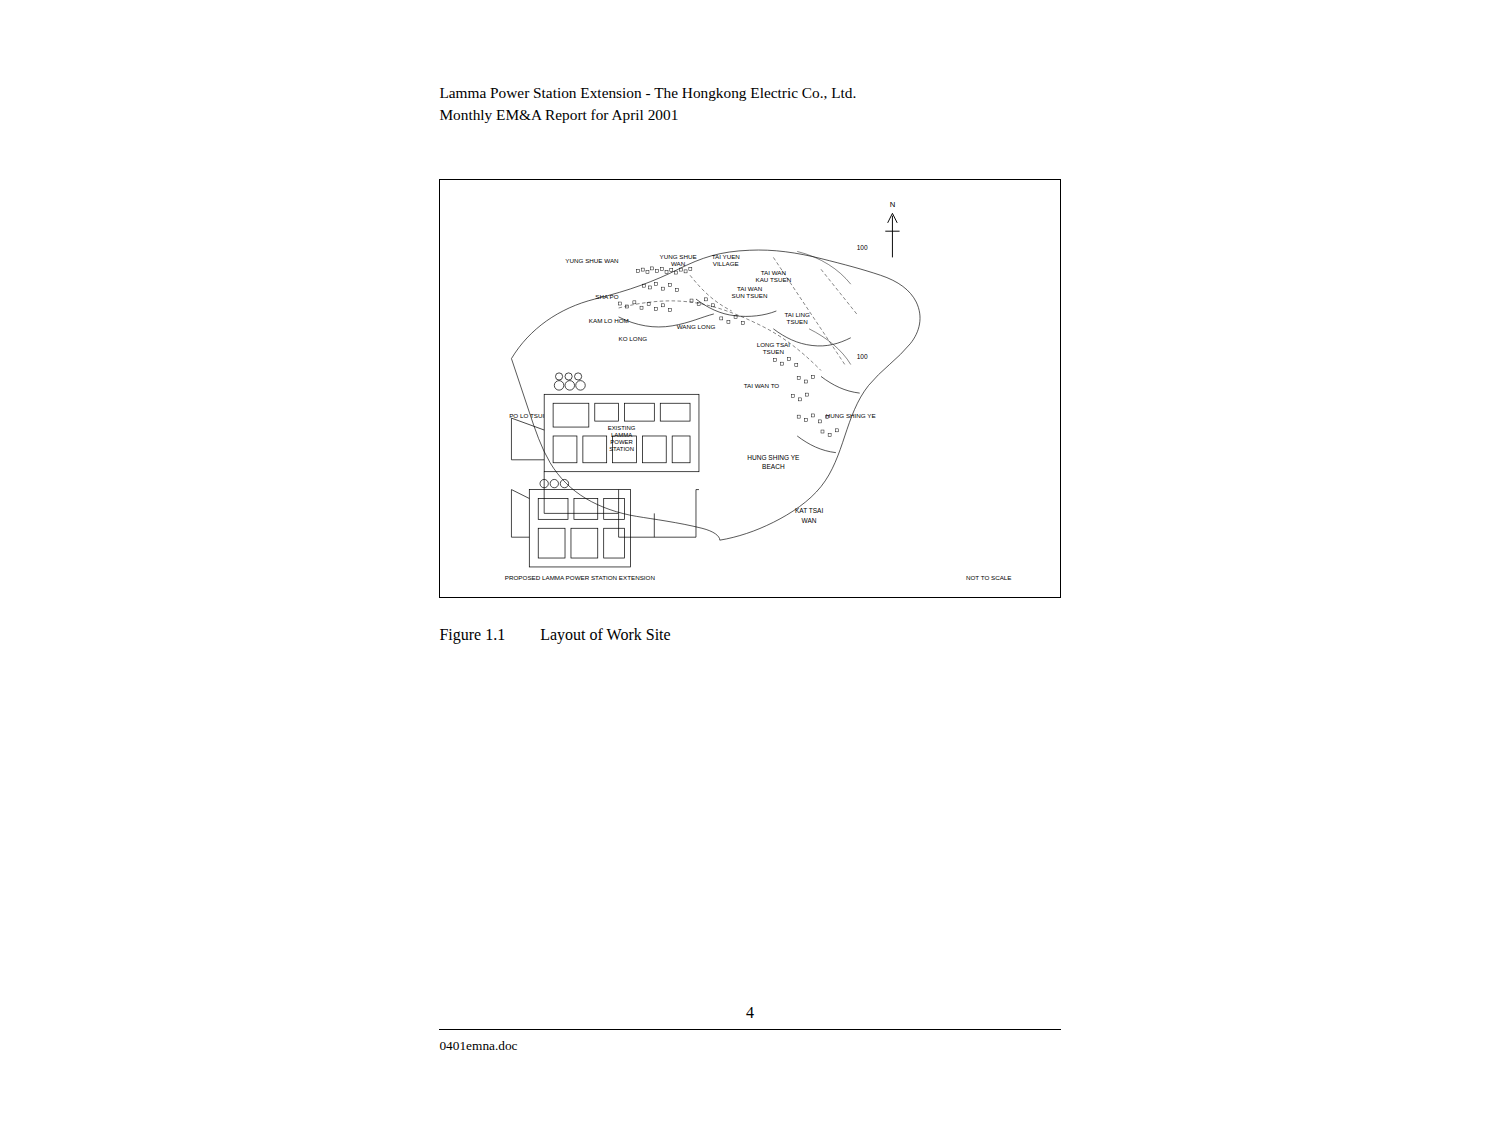Lamma Power Station Extension - The Hongkong Electric Co., Ltd.
Monthly EM&A Report for April 2001
N 100 100 EXISTING LAMMA POWER STATION PROPOSED LAMMA POWER STATION EXTENSION HUNG SHING YE BEACH KAT TSAI WAN YUNG SHUE WAN YUNG SHUE WAN TAI YUEN VILLAGE TAI WAN KAU TSUEN TAI WAN SUN TSUEN SHA PO KAM LO HOM KO LONG WANG LONG TAI LING TSUEN LONG TSAI TSUEN TAI WAN TO HUNG SHING YE PO LO TSUI NOT TO SCALE
Figure 1.1 Layout of Work Site
4
0401emna.doc